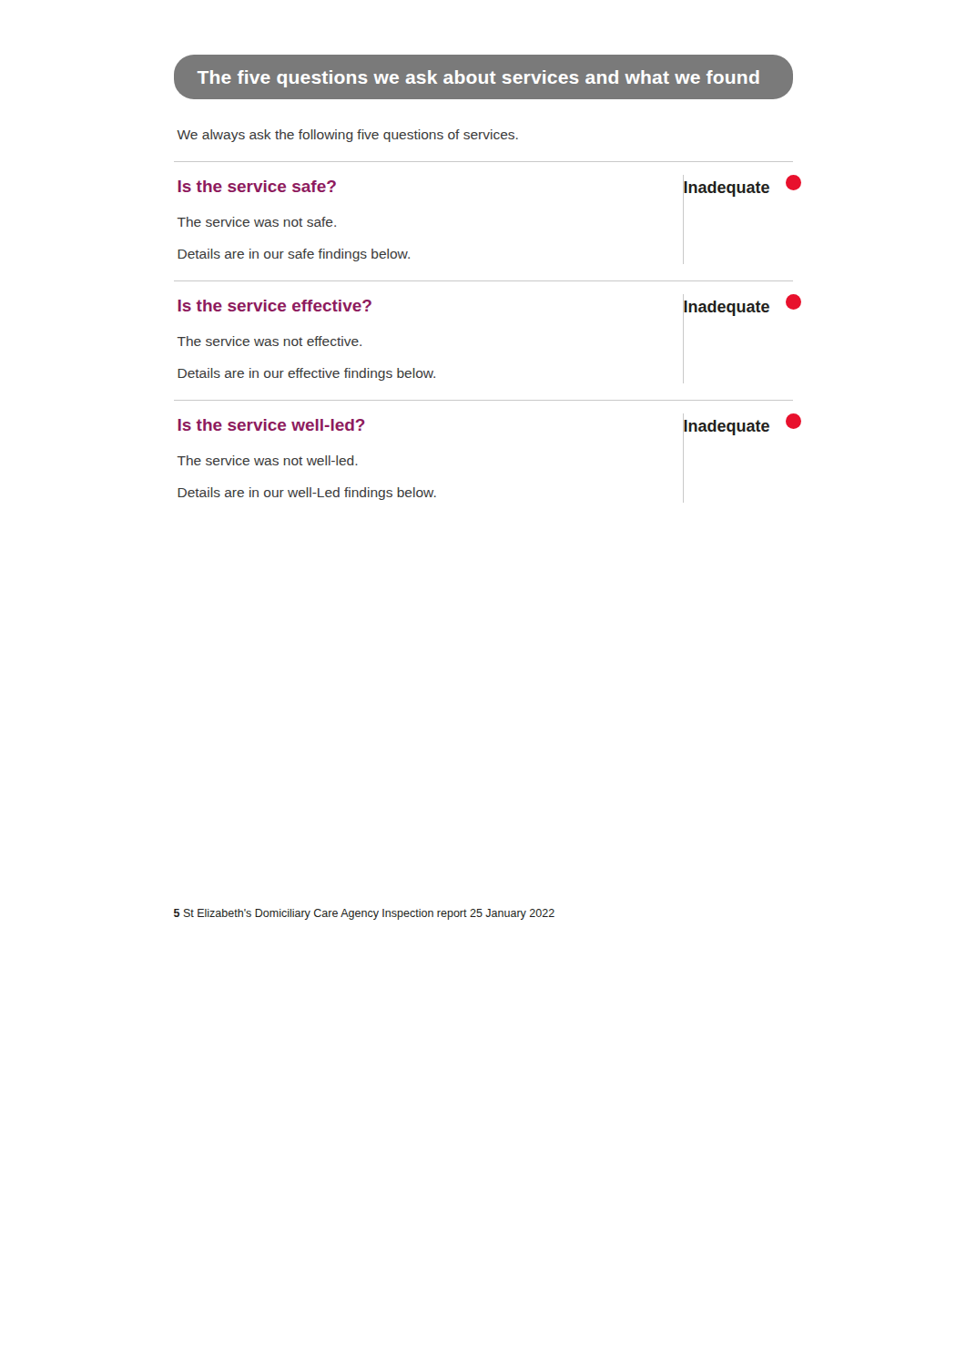The five questions we ask about services and what we found
We always ask the following five questions of services.
Is the service safe?
The service was not safe.
Details are in our safe findings below.
Inadequate
Is the service effective?
The service was not effective.
Details are in our effective findings below.
Inadequate
Is the service well-led?
The service was not well-led.
Details are in our well-Led findings below.
Inadequate
5 St Elizabeth's Domiciliary Care Agency Inspection report 25 January 2022